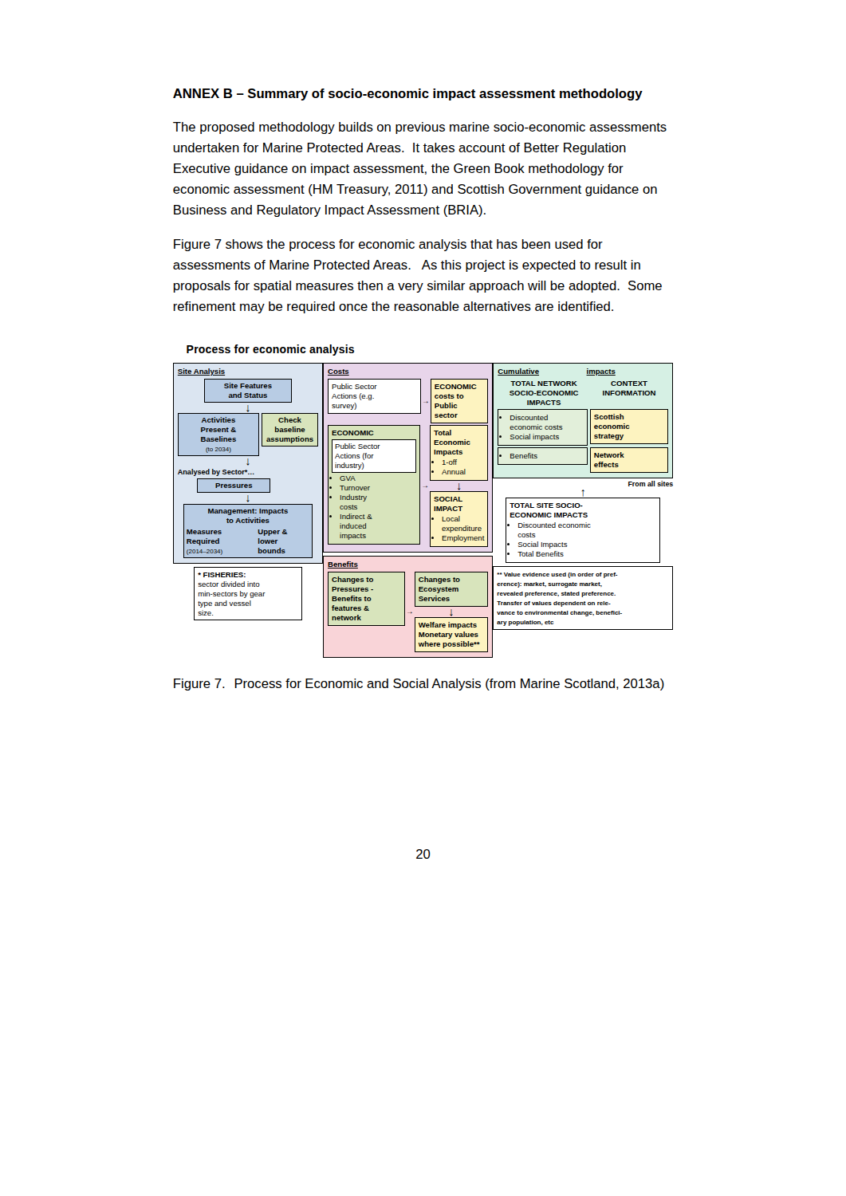ANNEX B – Summary of socio-economic impact assessment methodology
The proposed methodology builds on previous marine socio-economic assessments undertaken for Marine Protected Areas. It takes account of Better Regulation Executive guidance on impact assessment, the Green Book methodology for economic assessment (HM Treasury, 2011) and Scottish Government guidance on Business and Regulatory Impact Assessment (BRIA).
Figure 7 shows the process for economic analysis that has been used for assessments of Marine Protected Areas. As this project is expected to result in proposals for spatial measures then a very similar approach will be adopted. Some refinement may be required once the reasonable alternatives are identified.
Process for economic analysis
| Site Analysis Site Features and Status ↓ / Activities Present & Baselines (to 2034) / Check baseline assumptions / ↓ Analysed by Sector*… Pressures ↓ Management: Impacts to Activities / Measures Required (2014–2034) / Upper & lower bounds / * FISHERIES: sector divided into min-sectors by gear type and vessel size. | Costs / Public Sector Actions (e.g. survey) / → / ECONOMIC costs to Public sector / / ECONOMIC Public Sector Actions (for industry) GVA Turnover Industry costs Indirect & induced impacts / → / Total Economic Impacts 1-off Annual ↓ SOCIAL IMPACT Local expenditure Employment / Benefits / Changes to Pressures - Benefits to features & network / → / Changes to Ecosystem Services ↓ Welfare impacts Monetary values where possible** / | / Cumulative / impacts / / TOTAL NETWORK SOCIO-ECONOMIC IMPACTS / CONTEXT INFORMATION / / Discounted economic costs Social impacts / Scottish economic strategy / / Benefits / Network effects / From all sites ↑ TOTAL SITE SOCIO- ECONOMIC IMPACTS Discounted economic costs Social Impacts Total Benefits ** Value evidence used (in order of pref- erence): market, surrogate market, revealed preference, stated preference. Transfer of values dependent on rele- vance to environmental change, benefici- ary population, etc |
Figure 7. Process for Economic and Social Analysis (from Marine Scotland, 2013a)
20